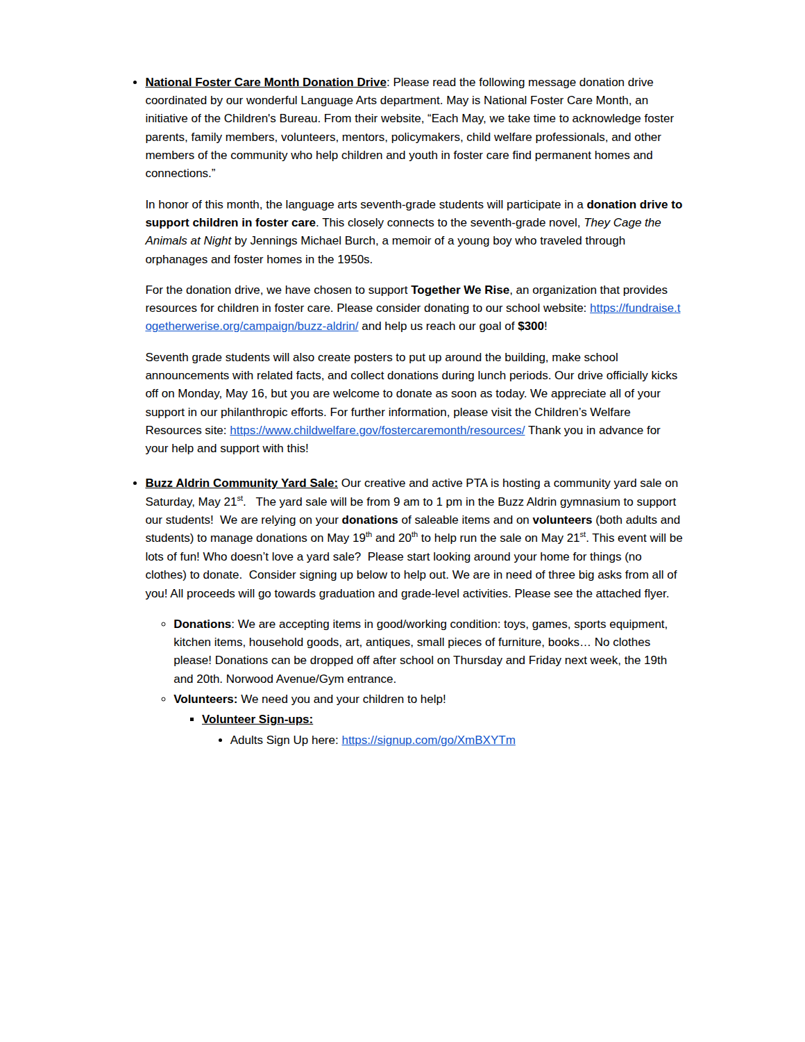National Foster Care Month Donation Drive: Please read the following message donation drive coordinated by our wonderful Language Arts department. May is National Foster Care Month, an initiative of the Children's Bureau. From their website, “Each May, we take time to acknowledge foster parents, family members, volunteers, mentors, policymakers, child welfare professionals, and other members of the community who help children and youth in foster care find permanent homes and connections.”
In honor of this month, the language arts seventh-grade students will participate in a donation drive to support children in foster care. This closely connects to the seventh-grade novel, They Cage the Animals at Night by Jennings Michael Burch, a memoir of a young boy who traveled through orphanages and foster homes in the 1950s.
For the donation drive, we have chosen to support Together We Rise, an organization that provides resources for children in foster care. Please consider donating to our school website: https://fundraise.togetherwerise.org/campaign/buzz-aldrin/ and help us reach our goal of $300!
Seventh grade students will also create posters to put up around the building, make school announcements with related facts, and collect donations during lunch periods. Our drive officially kicks off on Monday, May 16, but you are welcome to donate as soon as today. We appreciate all of your support in our philanthropic efforts. For further information, please visit the Children’s Welfare Resources site: https://www.childwelfare.gov/fostercaremonth/resources/ Thank you in advance for your help and support with this!
Buzz Aldrin Community Yard Sale: Our creative and active PTA is hosting a community yard sale on Saturday, May 21st. The yard sale will be from 9 am to 1 pm in the Buzz Aldrin gymnasium to support our students! We are relying on your donations of saleable items and on volunteers (both adults and students) to manage donations on May 19th and 20th to help run the sale on May 21st. This event will be lots of fun! Who doesn’t love a yard sale? Please start looking around your home for things (no clothes) to donate. Consider signing up below to help out. We are in need of three big asks from all of you! All proceeds will go towards graduation and grade-level activities. Please see the attached flyer.
Donations: We are accepting items in good/working condition: toys, games, sports equipment, kitchen items, household goods, art, antiques, small pieces of furniture, books… No clothes please! Donations can be dropped off after school on Thursday and Friday next week, the 19th and 20th. Norwood Avenue/Gym entrance.
Volunteers: We need you and your children to help!
Volunteer Sign-ups:
Adults Sign Up here: https://signup.com/go/XmBXYTm